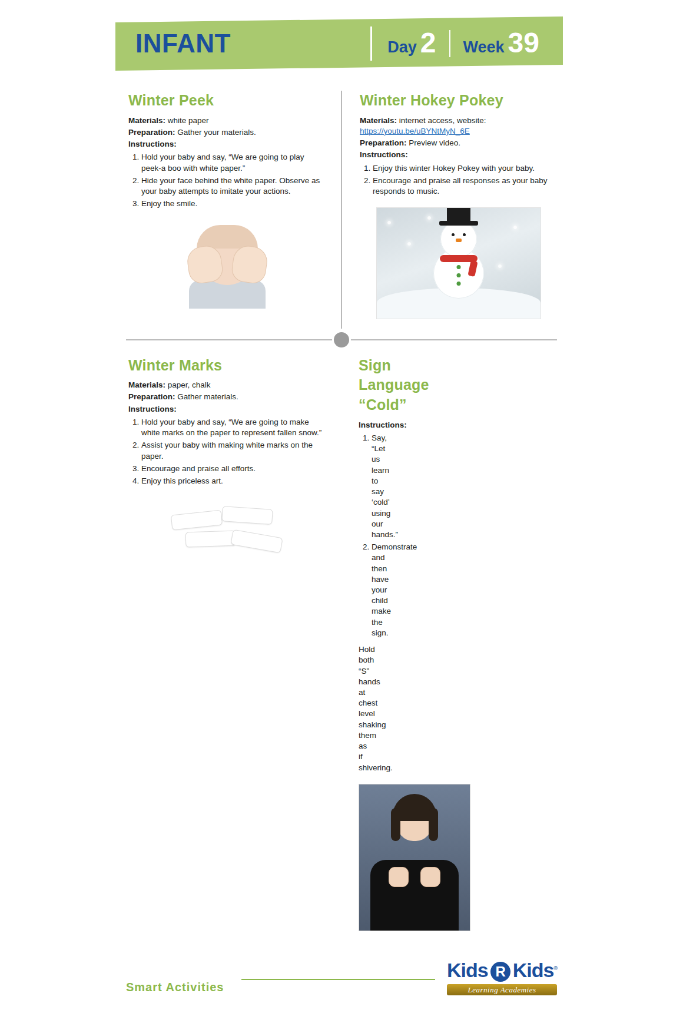INFANT
Day 2 Week 39
Winter Peek
Materials: white paper
Preparation: Gather your materials.
Instructions:
Hold your baby and say, “We are going to play peek-a boo with white paper.”
Hide your face behind the white paper. Observe as your baby attempts to imitate your actions.
Enjoy the smile.
Winter Hokey Pokey
Materials: internet access, website:
https://youtu.be/uBYNtMyN_6E
Preparation: Preview video.
Instructions:
Enjoy this winter Hokey Pokey with your baby.
Encourage and praise all responses as your baby responds to music.
Winter Marks
Materials: paper, chalk
Preparation: Gather materials.
Instructions:
Hold your baby and say, “We are going to make white marks on the paper to represent fallen snow.”
Assist your baby with making white marks on the paper.
Encourage and praise all efforts.
Enjoy this priceless art.
Sign Language “Cold”
Instructions:
Say, “Let us learn to say ‘cold’ using our hands.”
Demonstrate and then have your child make the sign.
Hold both “S” hands at chest level shaking them as if shivering.
Smart Activities
KidsRKids®
Learning Academies